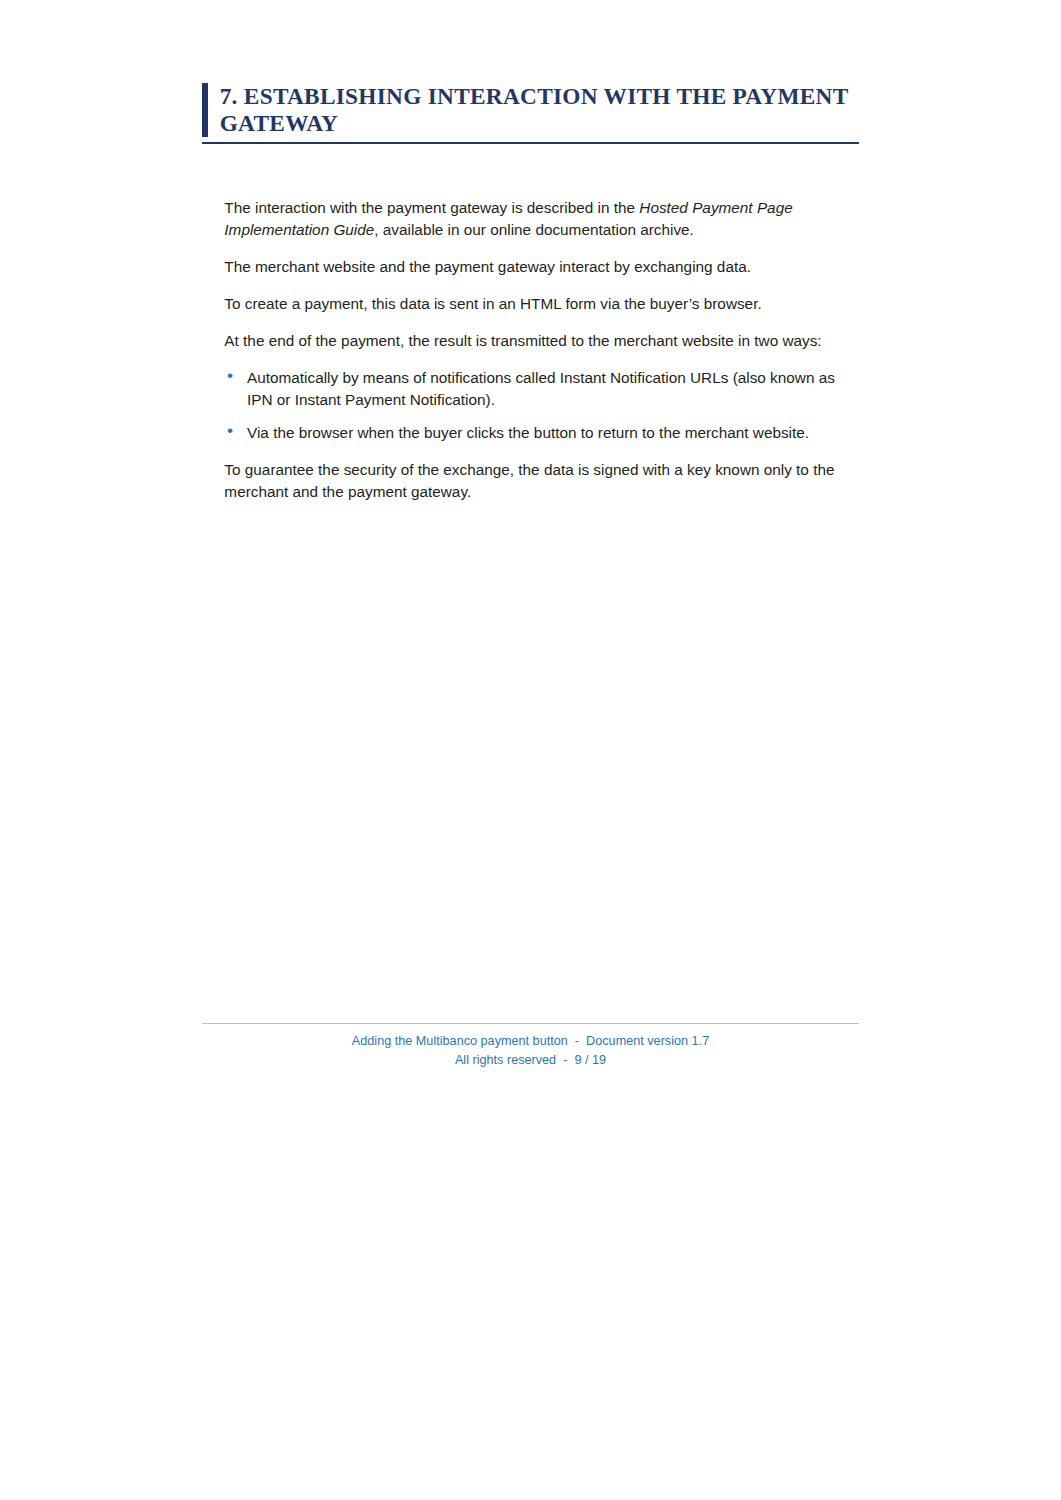7. Establishing interaction with the payment gateway
The interaction with the payment gateway is described in the Hosted Payment Page Implementation Guide, available in our online documentation archive.
The merchant website and the payment gateway interact by exchanging data.
To create a payment, this data is sent in an HTML form via the buyer’s browser.
At the end of the payment, the result is transmitted to the merchant website in two ways:
Automatically by means of notifications called Instant Notification URLs (also known as IPN or Instant Payment Notification).
Via the browser when the buyer clicks the button to return to the merchant website.
To guarantee the security of the exchange, the data is signed with a key known only to the merchant and the payment gateway.
Adding the Multibanco payment button - Document version 1.7
All rights reserved - 9 / 19